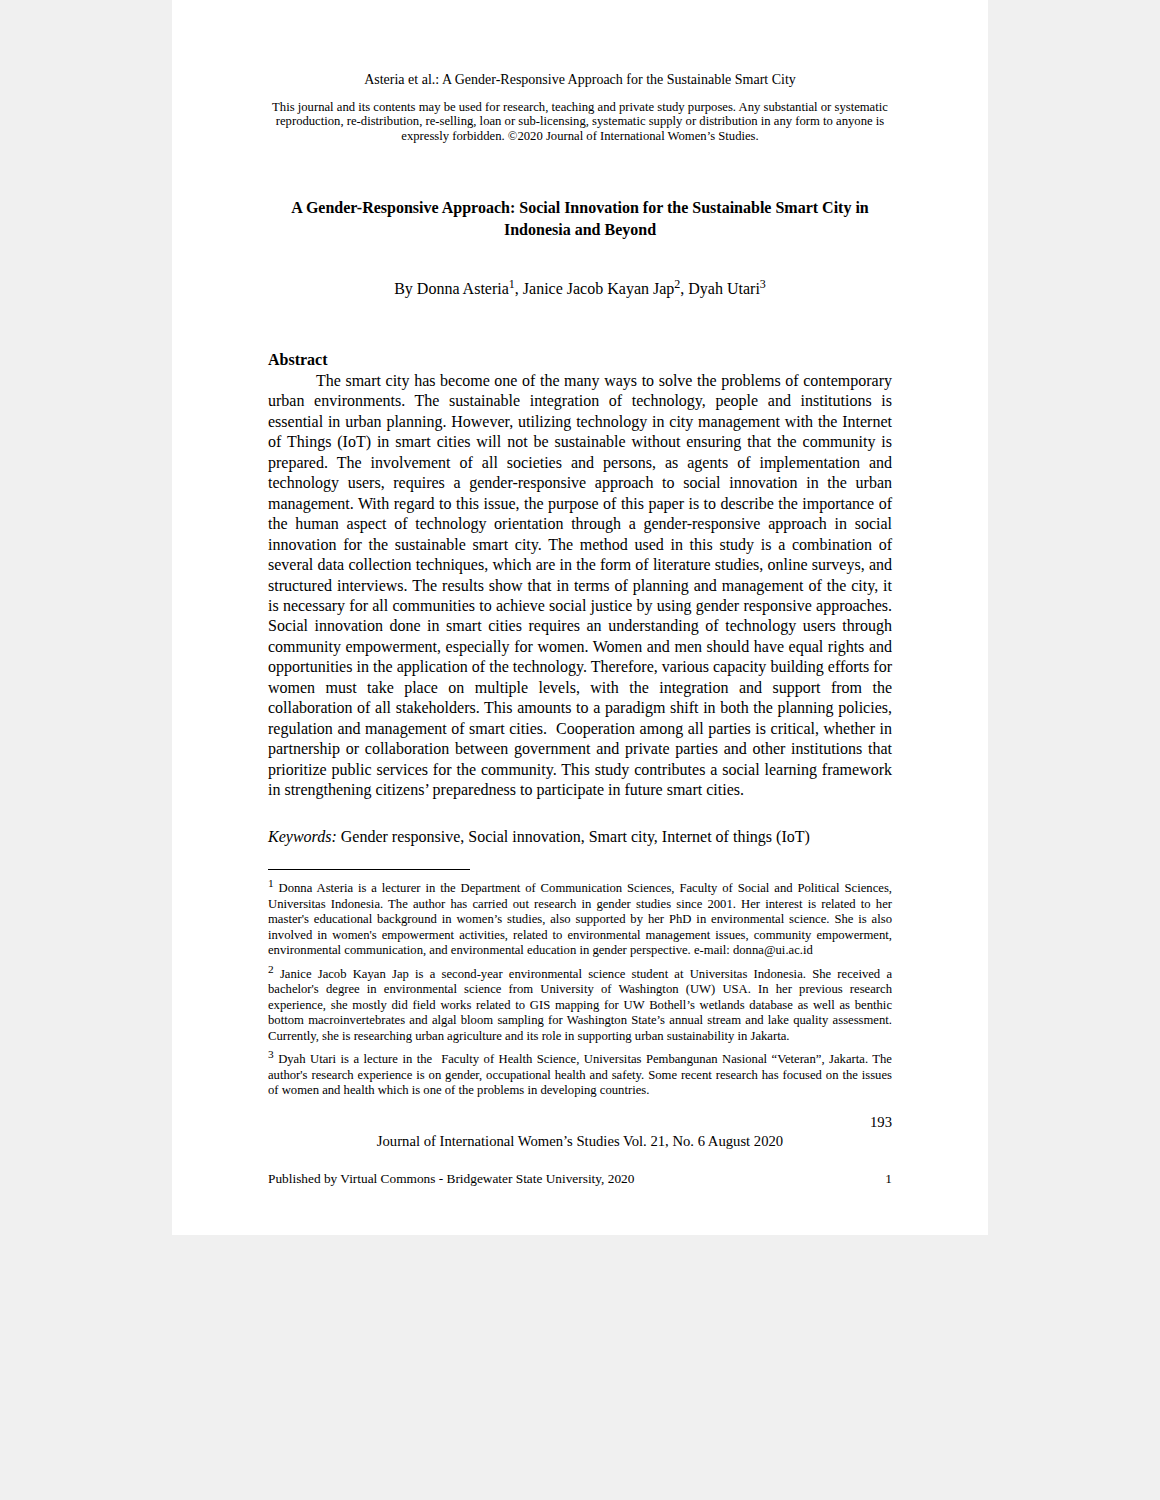Asteria et al.: A Gender-Responsive Approach for the Sustainable Smart City
This journal and its contents may be used for research, teaching and private study purposes. Any substantial or systematic reproduction, re-distribution, re-selling, loan or sub-licensing, systematic supply or distribution in any form to anyone is expressly forbidden. ©2020 Journal of International Women’s Studies.
A Gender-Responsive Approach: Social Innovation for the Sustainable Smart City in Indonesia and Beyond
By Donna Asteria1, Janice Jacob Kayan Jap2, Dyah Utari3
Abstract
The smart city has become one of the many ways to solve the problems of contemporary urban environments. The sustainable integration of technology, people and institutions is essential in urban planning. However, utilizing technology in city management with the Internet of Things (IoT) in smart cities will not be sustainable without ensuring that the community is prepared. The involvement of all societies and persons, as agents of implementation and technology users, requires a gender-responsive approach to social innovation in the urban management. With regard to this issue, the purpose of this paper is to describe the importance of the human aspect of technology orientation through a gender-responsive approach in social innovation for the sustainable smart city. The method used in this study is a combination of several data collection techniques, which are in the form of literature studies, online surveys, and structured interviews. The results show that in terms of planning and management of the city, it is necessary for all communities to achieve social justice by using gender responsive approaches. Social innovation done in smart cities requires an understanding of technology users through community empowerment, especially for women. Women and men should have equal rights and opportunities in the application of the technology. Therefore, various capacity building efforts for women must take place on multiple levels, with the integration and support from the collaboration of all stakeholders. This amounts to a paradigm shift in both the planning policies, regulation and management of smart cities. Cooperation among all parties is critical, whether in partnership or collaboration between government and private parties and other institutions that prioritize public services for the community. This study contributes a social learning framework in strengthening citizens’ preparedness to participate in future smart cities.
Keywords: Gender responsive, Social innovation, Smart city, Internet of things (IoT)
1 Donna Asteria is a lecturer in the Department of Communication Sciences, Faculty of Social and Political Sciences, Universitas Indonesia. The author has carried out research in gender studies since 2001. Her interest is related to her master's educational background in women’s studies, also supported by her PhD in environmental science. She is also involved in women's empowerment activities, related to environmental management issues, community empowerment, environmental communication, and environmental education in gender perspective. e-mail: donna@ui.ac.id
2 Janice Jacob Kayan Jap is a second-year environmental science student at Universitas Indonesia. She received a bachelor's degree in environmental science from University of Washington (UW) USA. In her previous research experience, she mostly did field works related to GIS mapping for UW Bothell’s wetlands database as well as benthic bottom macroinvertebrates and algal bloom sampling for Washington State’s annual stream and lake quality assessment. Currently, she is researching urban agriculture and its role in supporting urban sustainability in Jakarta.
3 Dyah Utari is a lecture in the Faculty of Health Science, Universitas Pembangunan Nasional “Veteran”, Jakarta. The author's research experience is on gender, occupational health and safety. Some recent research has focused on the issues of women and health which is one of the problems in developing countries.
193
Journal of International Women’s Studies Vol. 21, No. 6 August 2020
Published by Virtual Commons - Bridgewater State University, 2020
1